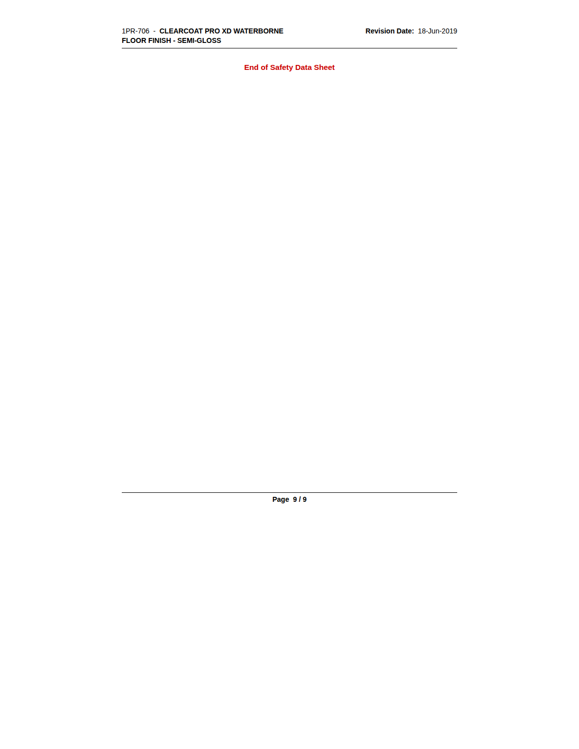1PR-706 - CLEARCOAT PRO XD WATERBORNE
FLOOR FINISH - SEMI-GLOSS
Revision Date: 18-Jun-2019
End of Safety Data Sheet
Page 9 / 9